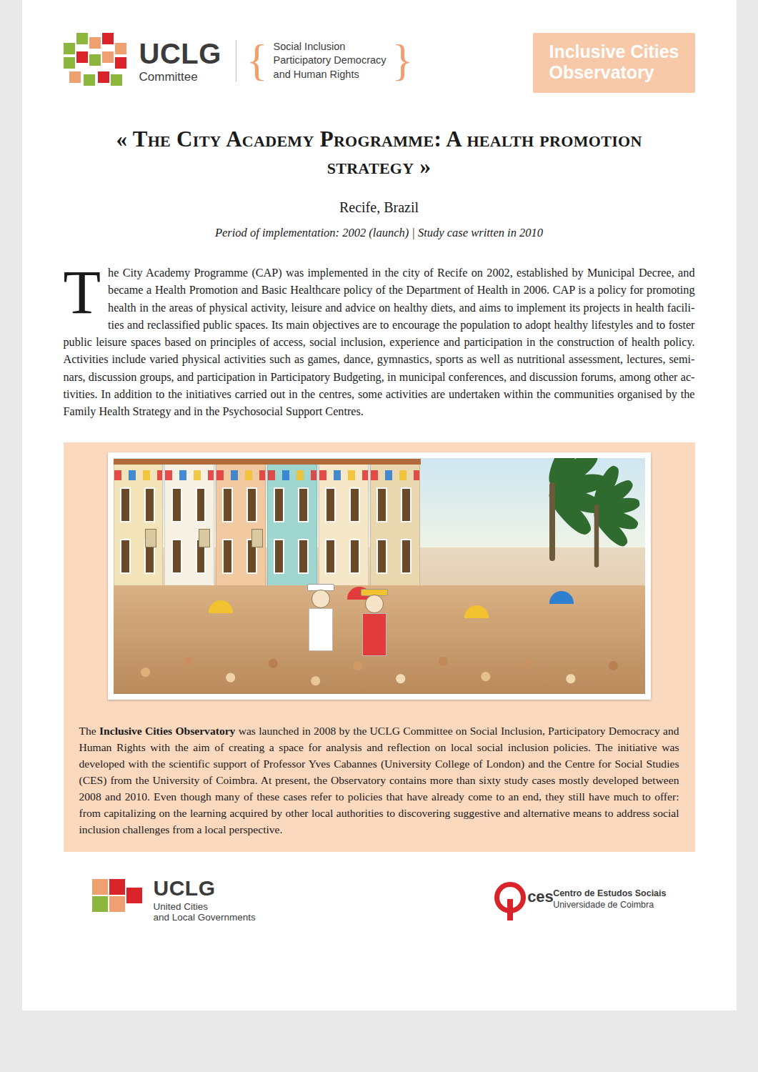UCLG
Committee
{
Social Inclusion
Participatory Democracy
and Human Rights
}
Inclusive Cities
Observatory
« The City Academy Programme: A health promotion strategy »
Recife, Brazil
Period of implementation: 2002 (launch) | Study case written in 2010
The City Academy Programme (CAP) was implemented in the city of Recife on 2002, established by Municipal Decree, and became a Health Promotion and Basic Healthcare policy of the Department of Health in 2006. CAP is a policy for promoting health in the areas of physical activity, leisure and advice on healthy diets, and aims to implement its projects in health facilities and reclassified public spaces. Its main objectives are to encourage the population to adopt healthy lifestyles and to foster public leisure spaces based on principles of access, social inclusion, experience and participation in the construction of health policy. Activities include varied physical activities such as games, dance, gymnastics, sports as well as nutritional assessment, lectures, seminars, discussion groups, and participation in Participatory Budgeting, in municipal conferences, and discussion forums, among other activities. In addition to the initiatives carried out in the centres, some activities are undertaken within the communities organised by the Family Health Strategy and in the Psychosocial Support Centres.
The Inclusive Cities Observatory was launched in 2008 by the UCLG Committee on Social Inclusion, Participatory Democracy and Human Rights with the aim of creating a space for analysis and reflection on local social inclusion policies. The initiative was developed with the scientific support of Professor Yves Cabannes (University College of London) and the Centre for Social Studies (CES) from the University of Coimbra. At present, the Observatory contains more than sixty study cases mostly developed between 2008 and 2010. Even though many of these cases refer to policies that have already come to an end, they still have much to offer: from capitalizing on the learning acquired by other local authorities to discovering suggestive and alternative means to address social inclusion challenges from a local perspective.
UCLG
United Cities
and Local Governments
ces
Centro de Estudos Sociais
Universidade de Coimbra